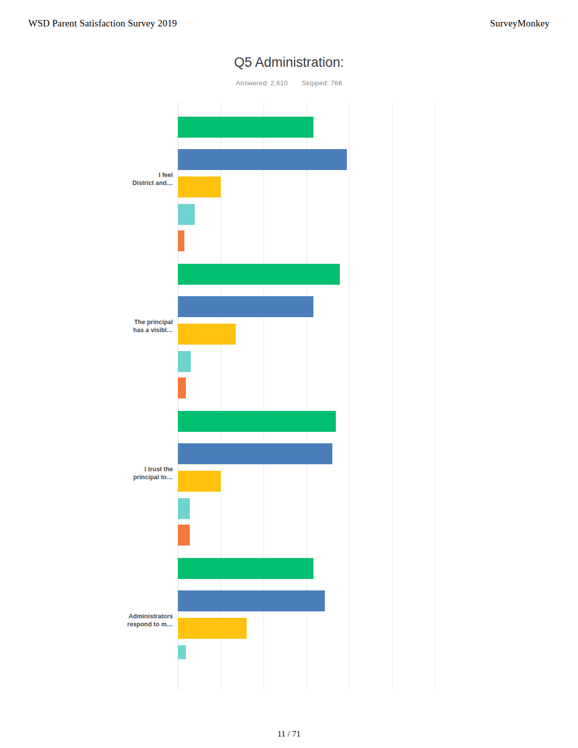WSD Parent Satisfaction Survey 2019
SurveyMonkey
Q5 Administration:
Answered: 2,610 Skipped: 766
I feel
District and…
The principal
has a visibl…
I trust the
principal to…
Administrators
respond to m…
11 / 71